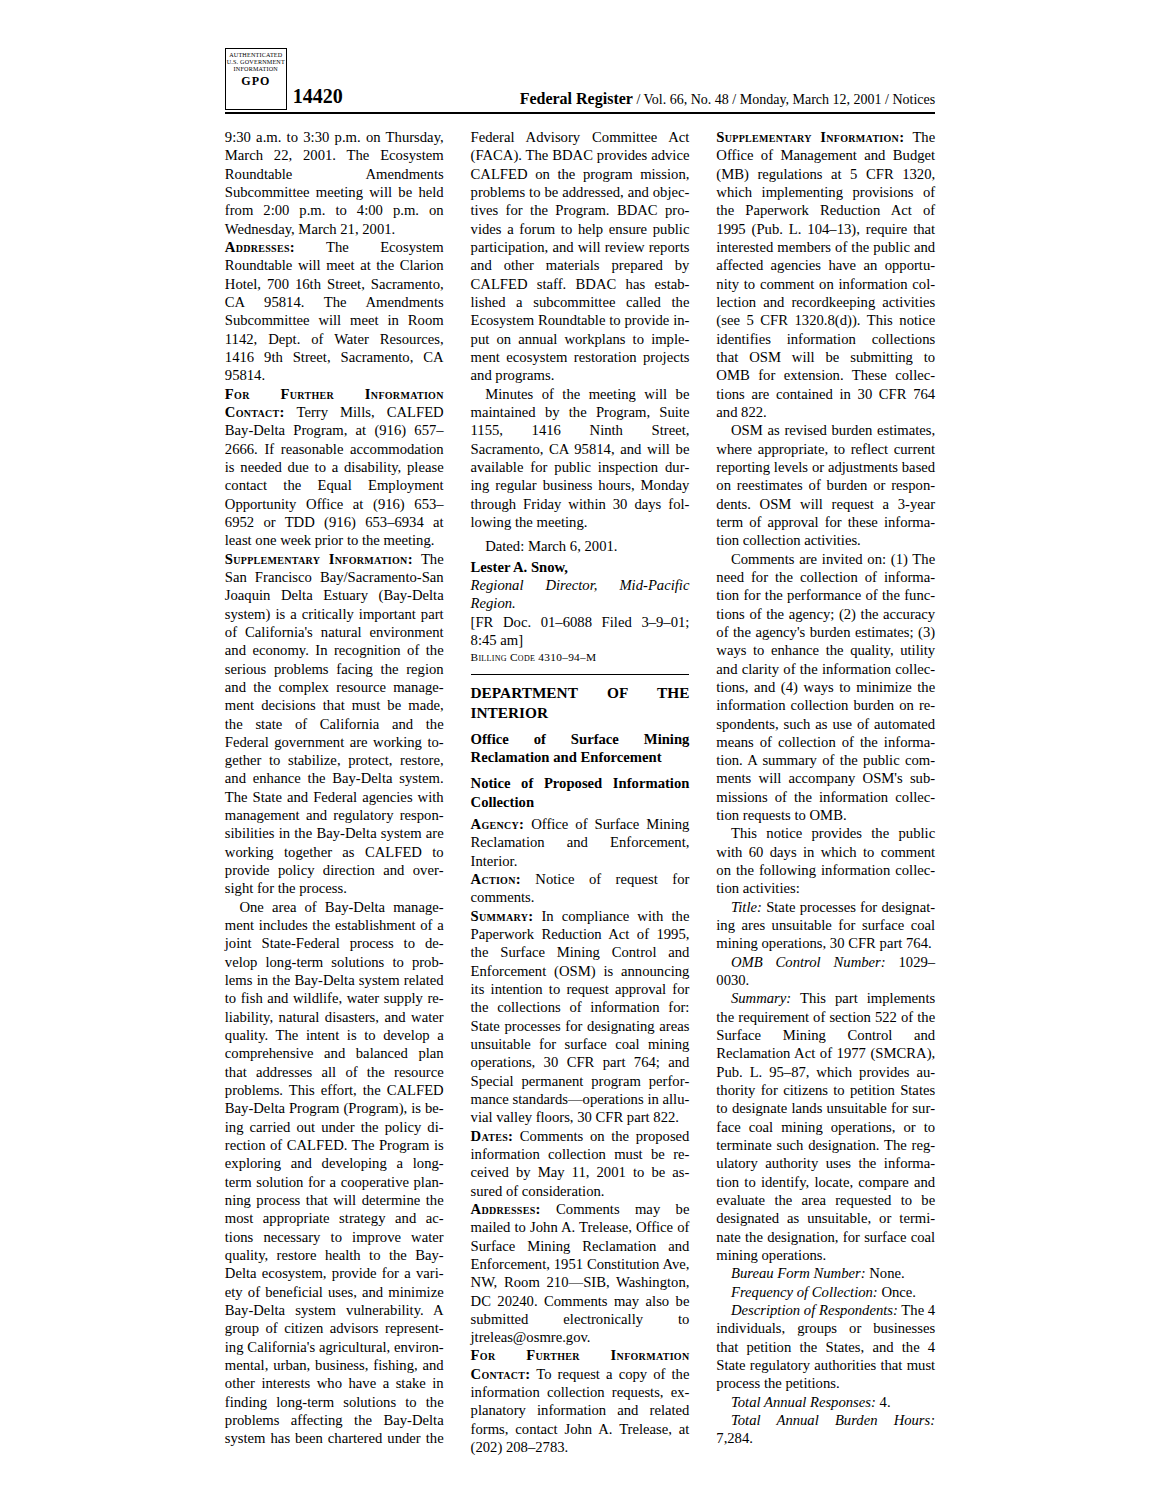AUTHENTICATED
U.S. GOVERNMENT
INFORMATION
GPO
14420
Federal Register / Vol. 66, No. 48 / Monday, March 12, 2001 / Notices
9:30 a.m. to 3:30 p.m. on Thursday, March 22, 2001. The Ecosystem Roundtable Amendments Subcommittee meeting will be held from 2:00 p.m. to 4:00 p.m. on Wednesday, March 21, 2001.
Addresses: The Ecosystem Roundtable will meet at the Clarion Hotel, 700 16th Street, Sacramento, CA 95814. The Amendments Subcommittee will meet in Room 1142, Dept. of Water Resources, 1416 9th Street, Sacramento, CA 95814.
For Further Information Contact: Terry Mills, CALFED Bay-Delta Program, at (916) 657–2666. If reasonable accommodation is needed due to a disability, please contact the Equal Employment Opportunity Office at (916) 653–6952 or TDD (916) 653–6934 at least one week prior to the meeting.
Supplementary Information: The San Francisco Bay/Sacramento-San Joaquin Delta Estuary (Bay-Delta system) is a critically important part of California's natural environment and economy. In recognition of the serious problems facing the region and the complex resource management decisions that must be made, the state of California and the Federal government are working together to stabilize, protect, restore, and enhance the Bay-Delta system. The State and Federal agencies with management and regulatory responsibilities in the Bay-Delta system are working together as CALFED to provide policy direction and oversight for the process.
One area of Bay-Delta management includes the establishment of a joint State-Federal process to develop long-term solutions to problems in the Bay-Delta system related to fish and wildlife, water supply reliability, natural disasters, and water quality. The intent is to develop a comprehensive and balanced plan that addresses all of the resource problems. This effort, the CALFED Bay-Delta Program (Program), is being carried out under the policy direction of CALFED. The Program is exploring and developing a long-term solution for a cooperative planning process that will determine the most appropriate strategy and actions necessary to improve water quality, restore health to the Bay-Delta ecosystem, provide for a variety of beneficial uses, and minimize Bay-Delta system vulnerability. A group of citizen advisors representing California's agricultural, environmental, urban, business, fishing, and other interests who have a stake in finding long-term solutions to the problems affecting the Bay-Delta system has been chartered under the Federal Advisory Committee Act (FACA). The BDAC provides advice CALFED on the program mission, problems to be addressed, and objectives for the Program. BDAC provides a forum to help ensure public participation, and will review reports and other materials prepared by CALFED staff. BDAC has established a subcommittee called the Ecosystem Roundtable to provide input on annual workplans to implement ecosystem restoration projects and programs.
Minutes of the meeting will be maintained by the Program, Suite 1155, 1416 Ninth Street, Sacramento, CA 95814, and will be available for public inspection during regular business hours, Monday through Friday within 30 days following the meeting.
Dated: March 6, 2001.
Lester A. Snow,
Regional Director, Mid-Pacific Region.
[FR Doc. 01–6088 Filed 3–9–01; 8:45 am]
Billing Code 4310–94–M
Department of the Interior
Office of Surface Mining Reclamation and Enforcement
Notice of Proposed Information Collection
Agency: Office of Surface Mining Reclamation and Enforcement, Interior.
Action: Notice of request for comments.
Summary: In compliance with the Paperwork Reduction Act of 1995, the Surface Mining Control and Enforcement (OSM) is announcing its intention to request approval for the collections of information for: State processes for designating areas unsuitable for surface coal mining operations, 30 CFR part 764; and Special permanent program performance standards—operations in alluvial valley floors, 30 CFR part 822.
Dates: Comments on the proposed information collection must be received by May 11, 2001 to be assured of consideration.
Addresses: Comments may be mailed to John A. Trelease, Office of Surface Mining Reclamation and Enforcement, 1951 Constitution Ave, NW, Room 210—SIB, Washington, DC 20240. Comments may also be submitted electronically to jtreleas@osmre.gov.
For Further Information Contact: To request a copy of the information collection requests, explanatory information and related forms, contact John A. Trelease, at (202) 208–2783.
Supplementary Information: The Office of Management and Budget (MB) regulations at 5 CFR 1320, which implementing provisions of the Paperwork Reduction Act of 1995 (Pub. L. 104–13), require that interested members of the public and affected agencies have an opportunity to comment on information collection and recordkeeping activities (see 5 CFR 1320.8(d)). This notice identifies information collections that OSM will be submitting to OMB for extension. These collections are contained in 30 CFR 764 and 822.
OSM as revised burden estimates, where appropriate, to reflect current reporting levels or adjustments based on reestimates of burden or respondents. OSM will request a 3-year term of approval for these information collection activities.
Comments are invited on: (1) The need for the collection of information for the performance of the functions of the agency; (2) the accuracy of the agency's burden estimates; (3) ways to enhance the quality, utility and clarity of the information collections, and (4) ways to minimize the information collection burden on respondents, such as use of automated means of collection of the information. A summary of the public comments will accompany OSM's submissions of the information collection requests to OMB.
This notice provides the public with 60 days in which to comment on the following information collection activities:
Title: State processes for designating ares unsuitable for surface coal mining operations, 30 CFR part 764.
OMB Control Number: 1029–0030.
Summary: This part implements the requirement of section 522 of the Surface Mining Control and Reclamation Act of 1977 (SMCRA), Pub. L. 95–87, which provides authority for citizens to petition States to designate lands unsuitable for surface coal mining operations, or to terminate such designation. The regulatory authority uses the information to identify, locate, compare and evaluate the area requested to be designated as unsuitable, or terminate the designation, for surface coal mining operations.
Bureau Form Number: None.
Frequency of Collection: Once.
Description of Respondents: The 4 individuals, groups or businesses that petition the States, and the 4 State regulatory authorities that must process the petitions.
Total Annual Responses: 4.
Total Annual Burden Hours: 7,284.